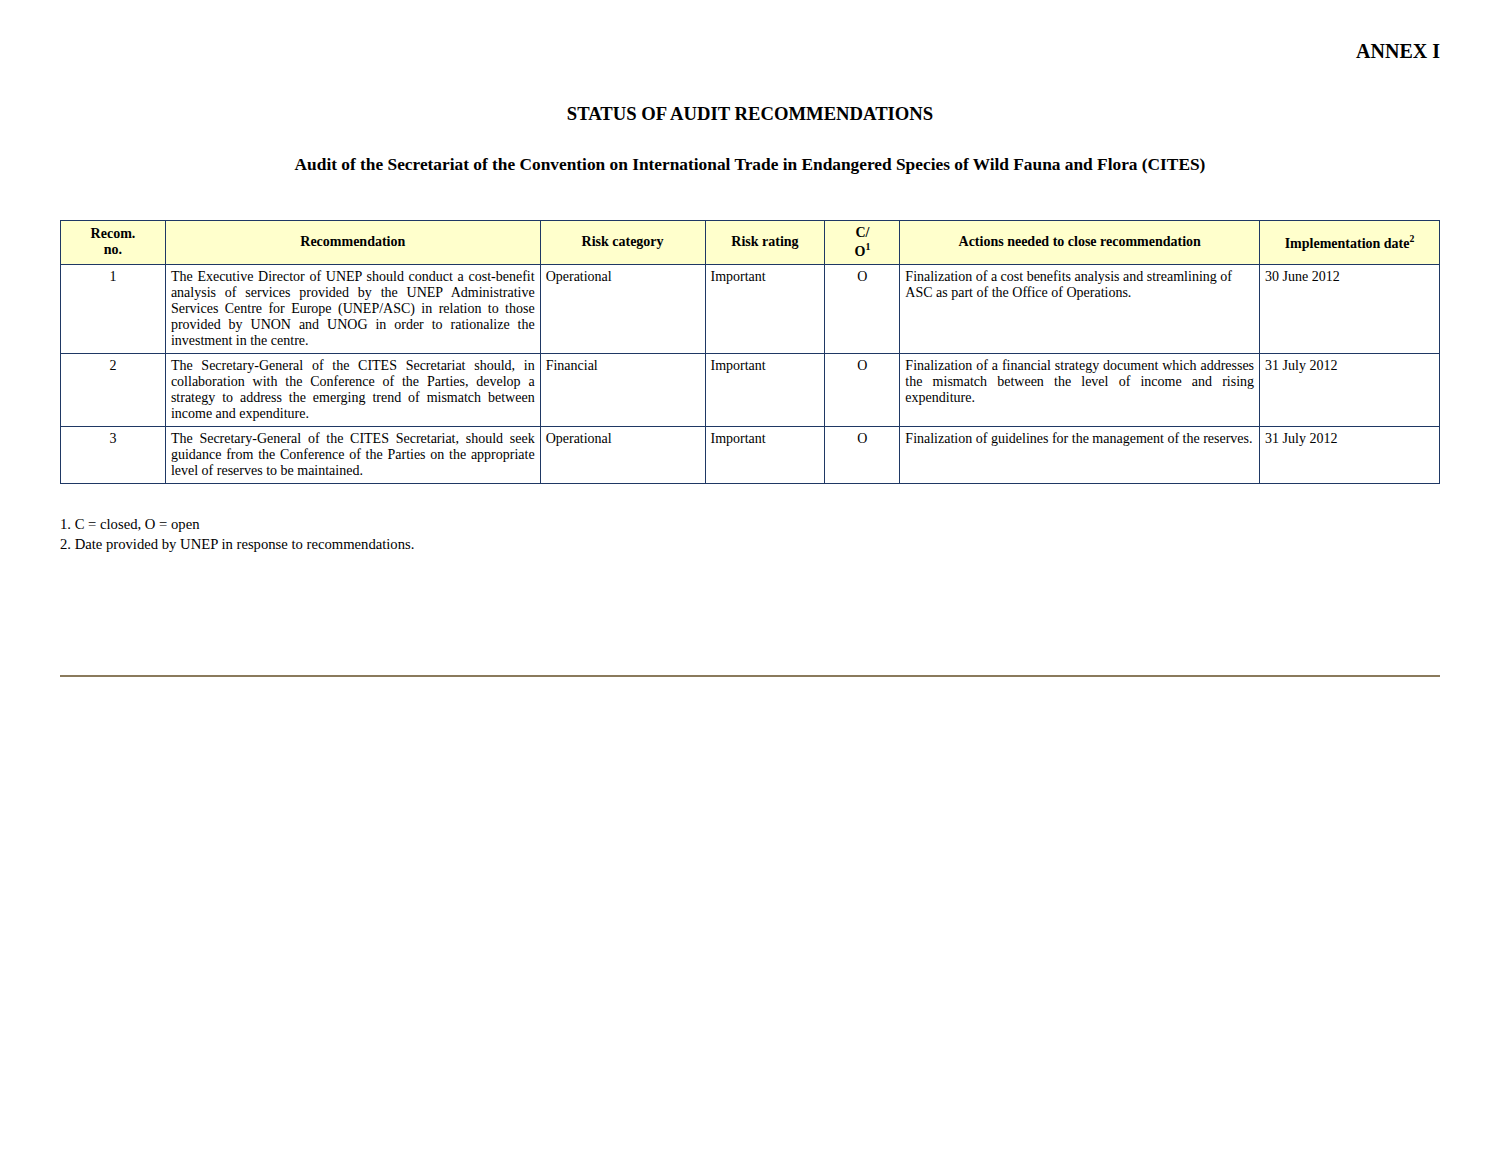ANNEX I
STATUS OF AUDIT RECOMMENDATIONS
Audit of the Secretariat of the Convention on International Trade in Endangered Species of Wild Fauna and Flora (CITES)
| Recom. no. | Recommendation | Risk category | Risk rating | C/ O 1 | Actions needed to close recommendation | Implementation date 2 |
| --- | --- | --- | --- | --- | --- | --- |
| 1 | The Executive Director of UNEP should conduct a cost-benefit analysis of services provided by the UNEP Administrative Services Centre for Europe (UNEP/ASC) in relation to those provided by UNON and UNOG in order to rationalize the investment in the centre. | Operational | Important | O | Finalization of a cost benefits analysis and streamlining of ASC as part of the Office of Operations. | 30 June 2012 |
| 2 | The Secretary-General of the CITES Secretariat should, in collaboration with the Conference of the Parties, develop a strategy to address the emerging trend of mismatch between income and expenditure. | Financial | Important | O | Finalization of a financial strategy document which addresses the mismatch between the level of income and rising expenditure. | 31 July 2012 |
| 3 | The Secretary-General of the CITES Secretariat, should seek guidance from the Conference of the Parties on the appropriate level of reserves to be maintained. | Operational | Important | O | Finalization of guidelines for the management of the reserves. | 31 July 2012 |
1. C = closed, O = open
2. Date provided by UNEP in response to recommendations.